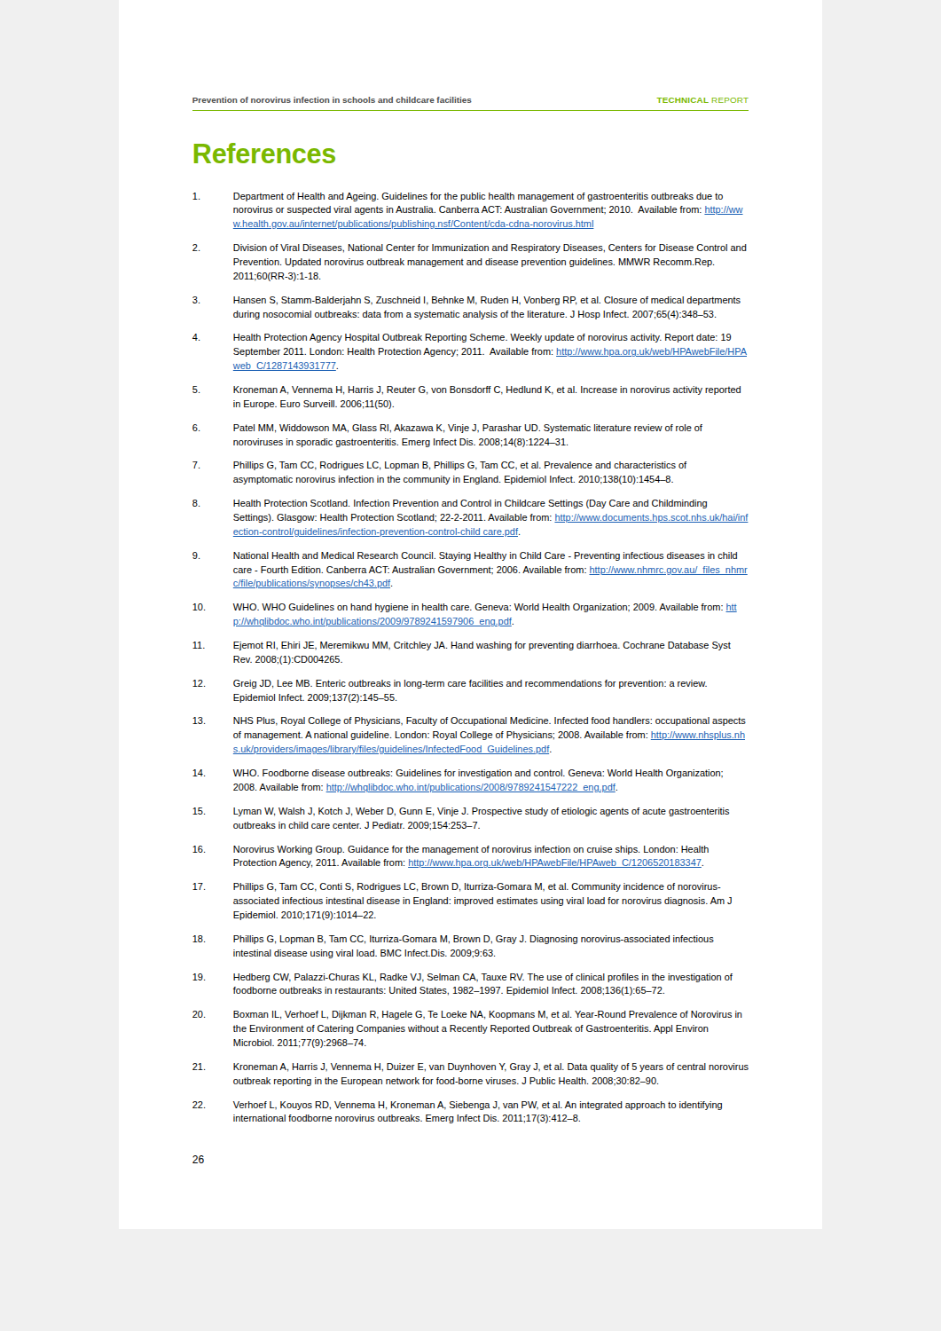Prevention of norovirus infection in schools and childcare facilities
TECHNICAL REPORT
References
Department of Health and Ageing. Guidelines for the public health management of gastroenteritis outbreaks due to norovirus or suspected viral agents in Australia. Canberra ACT: Australian Government; 2010. Available from: http://www.health.gov.au/internet/publications/publishing.nsf/Content/cda-cdna-norovirus.html
Division of Viral Diseases, National Center for Immunization and Respiratory Diseases, Centers for Disease Control and Prevention. Updated norovirus outbreak management and disease prevention guidelines. MMWR Recomm.Rep. 2011;60(RR-3):1-18.
Hansen S, Stamm-Balderjahn S, Zuschneid I, Behnke M, Ruden H, Vonberg RP, et al. Closure of medical departments during nosocomial outbreaks: data from a systematic analysis of the literature. J Hosp Infect. 2007;65(4):348–53.
Health Protection Agency Hospital Outbreak Reporting Scheme. Weekly update of norovirus activity. Report date: 19 September 2011. London: Health Protection Agency; 2011. Available from: http://www.hpa.org.uk/web/HPAwebFile/HPAweb_C/1287143931777.
Kroneman A, Vennema H, Harris J, Reuter G, von Bonsdorff C, Hedlund K, et al. Increase in norovirus activity reported in Europe. Euro Surveill. 2006;11(50).
Patel MM, Widdowson MA, Glass RI, Akazawa K, Vinje J, Parashar UD. Systematic literature review of role of noroviruses in sporadic gastroenteritis. Emerg Infect Dis. 2008;14(8):1224–31.
Phillips G, Tam CC, Rodrigues LC, Lopman B, Phillips G, Tam CC, et al. Prevalence and characteristics of asymptomatic norovirus infection in the community in England. Epidemiol Infect. 2010;138(10):1454–8.
Health Protection Scotland. Infection Prevention and Control in Childcare Settings (Day Care and Childminding Settings). Glasgow: Health Protection Scotland; 22-2-2011. Available from: http://www.documents.hps.scot.nhs.uk/hai/infection-control/guidelines/infection-prevention-control-child care.pdf.
National Health and Medical Research Council. Staying Healthy in Child Care - Preventing infectious diseases in child care - Fourth Edition. Canberra ACT: Australian Government; 2006. Available from: http://www.nhmrc.gov.au/_files_nhmrc/file/publications/synopses/ch43.pdf.
WHO. WHO Guidelines on hand hygiene in health care. Geneva: World Health Organization; 2009. Available from: http://whqlibdoc.who.int/publications/2009/9789241597906_eng.pdf.
Ejemot RI, Ehiri JE, Meremikwu MM, Critchley JA. Hand washing for preventing diarrhoea. Cochrane Database Syst Rev. 2008;(1):CD004265.
Greig JD, Lee MB. Enteric outbreaks in long-term care facilities and recommendations for prevention: a review. Epidemiol Infect. 2009;137(2):145–55.
NHS Plus, Royal College of Physicians, Faculty of Occupational Medicine. Infected food handlers: occupational aspects of management. A national guideline. London: Royal College of Physicians; 2008. Available from: http://www.nhsplus.nhs.uk/providers/images/library/files/guidelines/InfectedFood_Guidelines.pdf.
WHO. Foodborne disease outbreaks: Guidelines for investigation and control. Geneva: World Health Organization; 2008. Available from: http://whqlibdoc.who.int/publications/2008/9789241547222_eng.pdf.
Lyman W, Walsh J, Kotch J, Weber D, Gunn E, Vinje J. Prospective study of etiologic agents of acute gastroenteritis outbreaks in child care center. J Pediatr. 2009;154:253–7.
Norovirus Working Group. Guidance for the management of norovirus infection on cruise ships. London: Health Protection Agency, 2011. Available from: http://www.hpa.org.uk/web/HPAwebFile/HPAweb_C/1206520183347.
Phillips G, Tam CC, Conti S, Rodrigues LC, Brown D, Iturriza-Gomara M, et al. Community incidence of norovirus-associated infectious intestinal disease in England: improved estimates using viral load for norovirus diagnosis. Am J Epidemiol. 2010;171(9):1014–22.
Phillips G, Lopman B, Tam CC, Iturriza-Gomara M, Brown D, Gray J. Diagnosing norovirus-associated infectious intestinal disease using viral load. BMC Infect.Dis. 2009;9:63.
Hedberg CW, Palazzi-Churas KL, Radke VJ, Selman CA, Tauxe RV. The use of clinical profiles in the investigation of foodborne outbreaks in restaurants: United States, 1982–1997. Epidemiol Infect. 2008;136(1):65–72.
Boxman IL, Verhoef L, Dijkman R, Hagele G, Te Loeke NA, Koopmans M, et al. Year-Round Prevalence of Norovirus in the Environment of Catering Companies without a Recently Reported Outbreak of Gastroenteritis. Appl Environ Microbiol. 2011;77(9):2968–74.
Kroneman A, Harris J, Vennema H, Duizer E, van Duynhoven Y, Gray J, et al. Data quality of 5 years of central norovirus outbreak reporting in the European network for food-borne viruses. J Public Health. 2008;30:82–90.
Verhoef L, Kouyos RD, Vennema H, Kroneman A, Siebenga J, van PW, et al. An integrated approach to identifying international foodborne norovirus outbreaks. Emerg Infect Dis. 2011;17(3):412–8.
26